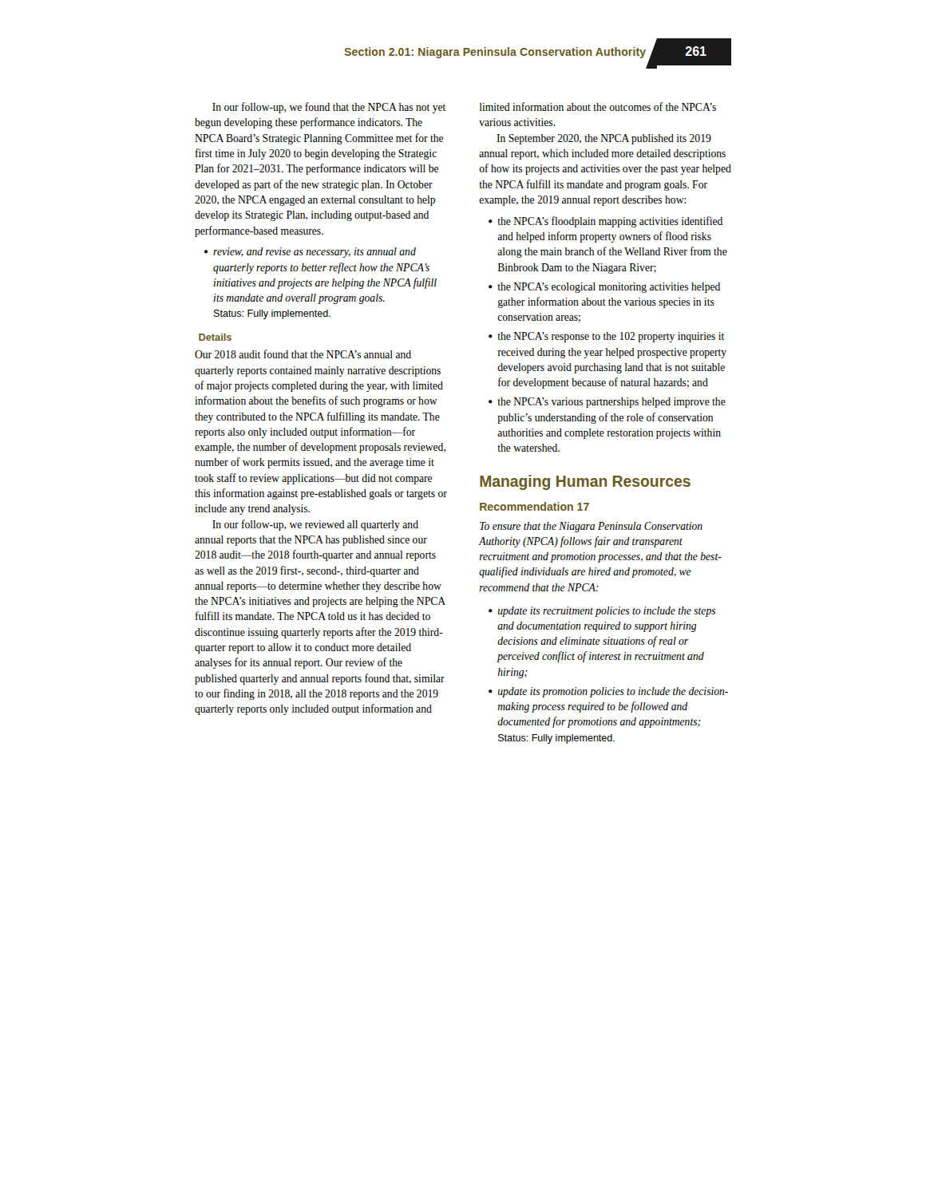Section 2.01: Niagara Peninsula Conservation Authority
261
In our follow-up, we found that the NPCA has not yet begun developing these performance indicators. The NPCA Board’s Strategic Planning Committee met for the first time in July 2020 to begin developing the Strategic Plan for 2021–2031. The performance indicators will be developed as part of the new strategic plan. In October 2020, the NPCA engaged an external consultant to help develop its Strategic Plan, including output-based and performance-based measures.
review, and revise as necessary, its annual and quarterly reports to better reflect how the NPCA’s initiatives and projects are helping the NPCA fulfill its mandate and overall program goals. Status: Fully implemented.
Details
Our 2018 audit found that the NPCA’s annual and quarterly reports contained mainly narrative descriptions of major projects completed during the year, with limited information about the benefits of such programs or how they contributed to the NPCA fulfilling its mandate. The reports also only included output information—for example, the number of development proposals reviewed, number of work permits issued, and the average time it took staff to review applications—but did not compare this information against pre-established goals or targets or include any trend analysis.
In our follow-up, we reviewed all quarterly and annual reports that the NPCA has published since our 2018 audit—the 2018 fourth-quarter and annual reports as well as the 2019 first-, second-, third-quarter and annual reports—to determine whether they describe how the NPCA’s initiatives and projects are helping the NPCA fulfill its mandate. The NPCA told us it has decided to discontinue issuing quarterly reports after the 2019 third-quarter report to allow it to conduct more detailed analyses for its annual report. Our review of the published quarterly and annual reports found that, similar to our finding in 2018, all the 2018 reports and the 2019 quarterly reports only included output information and limited information about the outcomes of the NPCA’s various activities.
In September 2020, the NPCA published its 2019 annual report, which included more detailed descriptions of how its projects and activities over the past year helped the NPCA fulfill its mandate and program goals. For example, the 2019 annual report describes how:
the NPCA’s floodplain mapping activities identified and helped inform property owners of flood risks along the main branch of the Welland River from the Binbrook Dam to the Niagara River;
the NPCA’s ecological monitoring activities helped gather information about the various species in its conservation areas;
the NPCA’s response to the 102 property inquiries it received during the year helped prospective property developers avoid purchasing land that is not suitable for development because of natural hazards; and
the NPCA’s various partnerships helped improve the public’s understanding of the role of conservation authorities and complete restoration projects within the watershed.
Managing Human Resources
Recommendation 17
To ensure that the Niagara Peninsula Conservation Authority (NPCA) follows fair and transparent recruitment and promotion processes, and that the best-qualified individuals are hired and promoted, we recommend that the NPCA:
update its recruitment policies to include the steps and documentation required to support hiring decisions and eliminate situations of real or perceived conflict of interest in recruitment and hiring;
update its promotion policies to include the decision-making process required to be followed and documented for promotions and appointments; Status: Fully implemented.